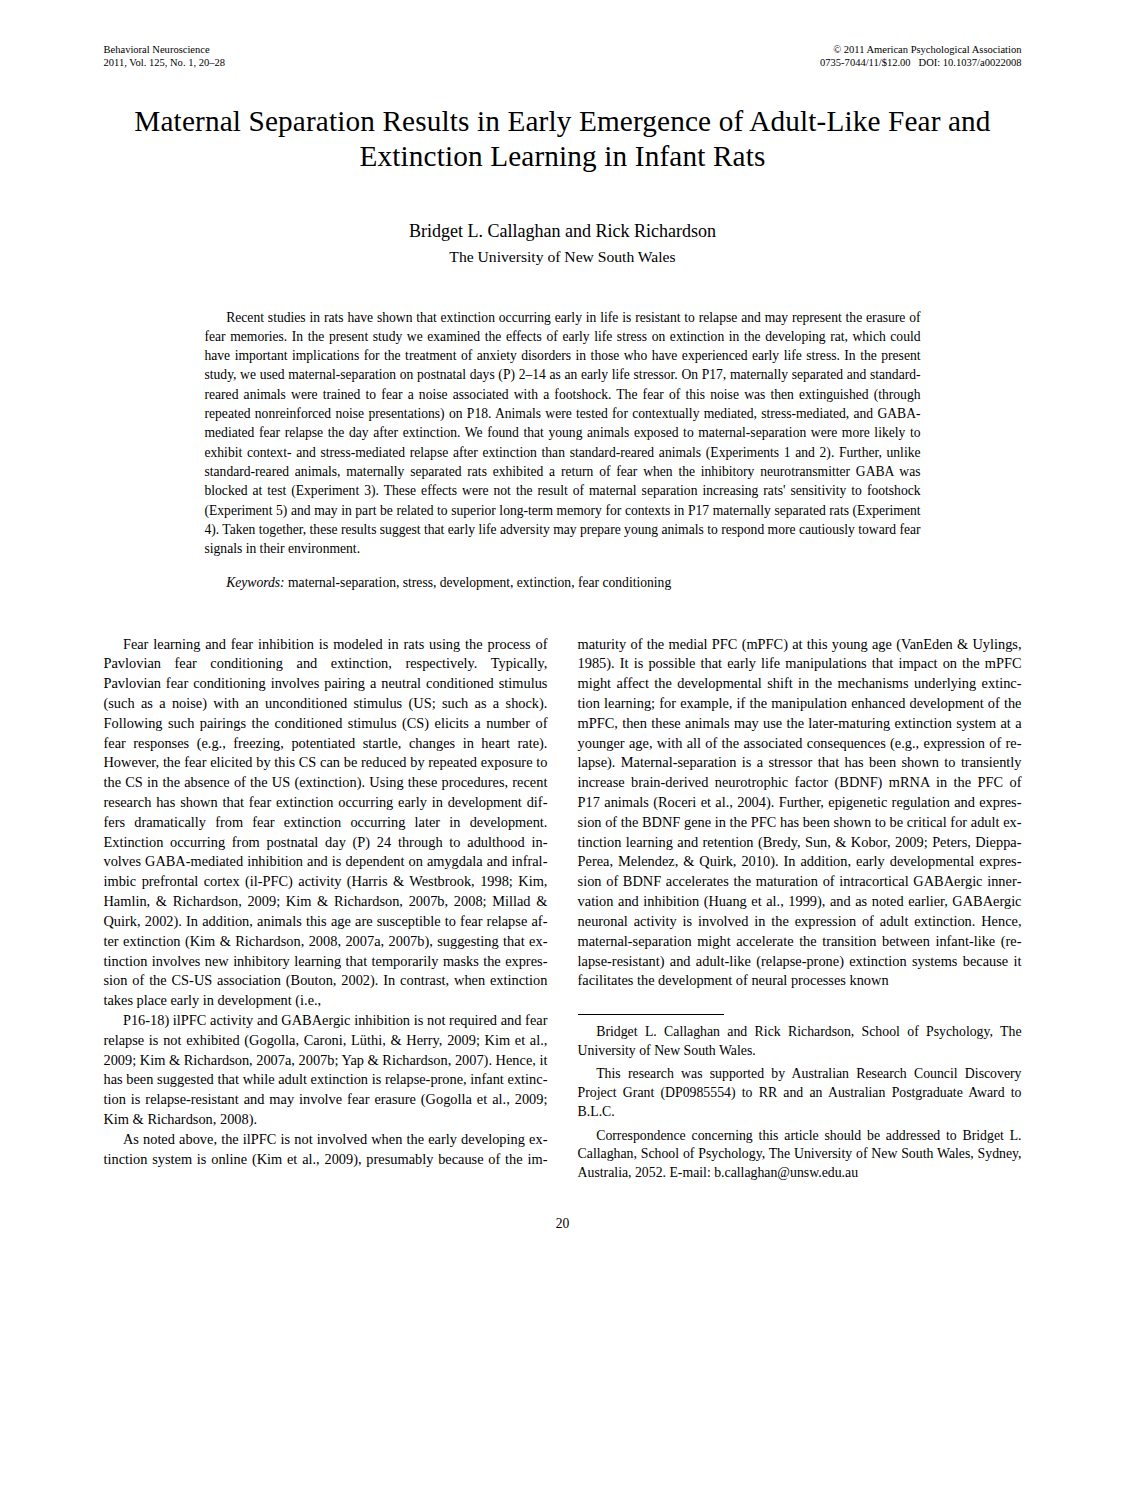Behavioral Neuroscience
2011, Vol. 125, No. 1, 20–28
© 2011 American Psychological Association
0735-7044/11/$12.00 DOI: 10.1037/a0022008
Maternal Separation Results in Early Emergence of Adult-Like Fear and
Extinction Learning in Infant Rats
Bridget L. Callaghan and Rick Richardson
The University of New South Wales
Recent studies in rats have shown that extinction occurring early in life is resistant to relapse and may represent the erasure of fear memories. In the present study we examined the effects of early life stress on extinction in the developing rat, which could have important implications for the treatment of anxiety disorders in those who have experienced early life stress. In the present study, we used maternal-separation on postnatal days (P) 2–14 as an early life stressor. On P17, maternally separated and standard-reared animals were trained to fear a noise associated with a footshock. The fear of this noise was then extinguished (through repeated nonreinforced noise presentations) on P18. Animals were tested for contextually mediated, stress-mediated, and GABA-mediated fear relapse the day after extinction. We found that young animals exposed to maternal-separation were more likely to exhibit context- and stress-mediated relapse after extinction than standard-reared animals (Experiments 1 and 2). Further, unlike standard-reared animals, maternally separated rats exhibited a return of fear when the inhibitory neurotransmitter GABA was blocked at test (Experiment 3). These effects were not the result of maternal separation increasing rats' sensitivity to footshock (Experiment 5) and may in part be related to superior long-term memory for contexts in P17 maternally separated rats (Experiment 4). Taken together, these results suggest that early life adversity may prepare young animals to respond more cautiously toward fear signals in their environment.
Keywords: maternal-separation, stress, development, extinction, fear conditioning
Fear learning and fear inhibition is modeled in rats using the process of Pavlovian fear conditioning and extinction, respectively. Typically, Pavlovian fear conditioning involves pairing a neutral conditioned stimulus (such as a noise) with an unconditioned stimulus (US; such as a shock). Following such pairings the conditioned stimulus (CS) elicits a number of fear responses (e.g., freezing, potentiated startle, changes in heart rate). However, the fear elicited by this CS can be reduced by repeated exposure to the CS in the absence of the US (extinction). Using these procedures, recent research has shown that fear extinction occurring early in development differs dramatically from fear extinction occurring later in development. Extinction occurring from postnatal day (P) 24 through to adulthood involves GABA-mediated inhibition and is dependent on amygdala and infralimbic prefrontal cortex (il-PFC) activity (Harris & Westbrook, 1998; Kim, Hamlin, & Richardson, 2009; Kim & Richardson, 2007b, 2008; Millad & Quirk, 2002). In addition, animals this age are susceptible to fear relapse after extinction (Kim & Richardson, 2008, 2007a, 2007b), suggesting that extinction involves new inhibitory learning that temporarily masks the expression of the CS-US association (Bouton, 2002). In contrast, when extinction takes place early in development (i.e.,
P16-18) ilPFC activity and GABAergic inhibition is not required and fear relapse is not exhibited (Gogolla, Caroni, Lüthi, & Herry, 2009; Kim et al., 2009; Kim & Richardson, 2007a, 2007b; Yap & Richardson, 2007). Hence, it has been suggested that while adult extinction is relapse-prone, infant extinction is relapse-resistant and may involve fear erasure (Gogolla et al., 2009; Kim & Richardson, 2008).
As noted above, the ilPFC is not involved when the early developing extinction system is online (Kim et al., 2009), presumably because of the immaturity of the medial PFC (mPFC) at this young age (VanEden & Uylings, 1985). It is possible that early life manipulations that impact on the mPFC might affect the developmental shift in the mechanisms underlying extinction learning; for example, if the manipulation enhanced development of the mPFC, then these animals may use the later-maturing extinction system at a younger age, with all of the associated consequences (e.g., expression of relapse). Maternal-separation is a stressor that has been shown to transiently increase brain-derived neurotrophic factor (BDNF) mRNA in the PFC of P17 animals (Roceri et al., 2004). Further, epigenetic regulation and expression of the BDNF gene in the PFC has been shown to be critical for adult extinction learning and retention (Bredy, Sun, & Kobor, 2009; Peters, Dieppa-Perea, Melendez, & Quirk, 2010). In addition, early developmental expression of BDNF accelerates the maturation of intracortical GABAergic innervation and inhibition (Huang et al., 1999), and as noted earlier, GABAergic neuronal activity is involved in the expression of adult extinction. Hence, maternal-separation might accelerate the transition between infant-like (relapse-resistant) and adult-like (relapse-prone) extinction systems because it facilitates the development of neural processes known
Bridget L. Callaghan and Rick Richardson, School of Psychology, The University of New South Wales.
This research was supported by Australian Research Council Discovery Project Grant (DP0985554) to RR and an Australian Postgraduate Award to B.L.C.
Correspondence concerning this article should be addressed to Bridget L. Callaghan, School of Psychology, The University of New South Wales, Sydney, Australia, 2052. E-mail: b.callaghan@unsw.edu.au
20